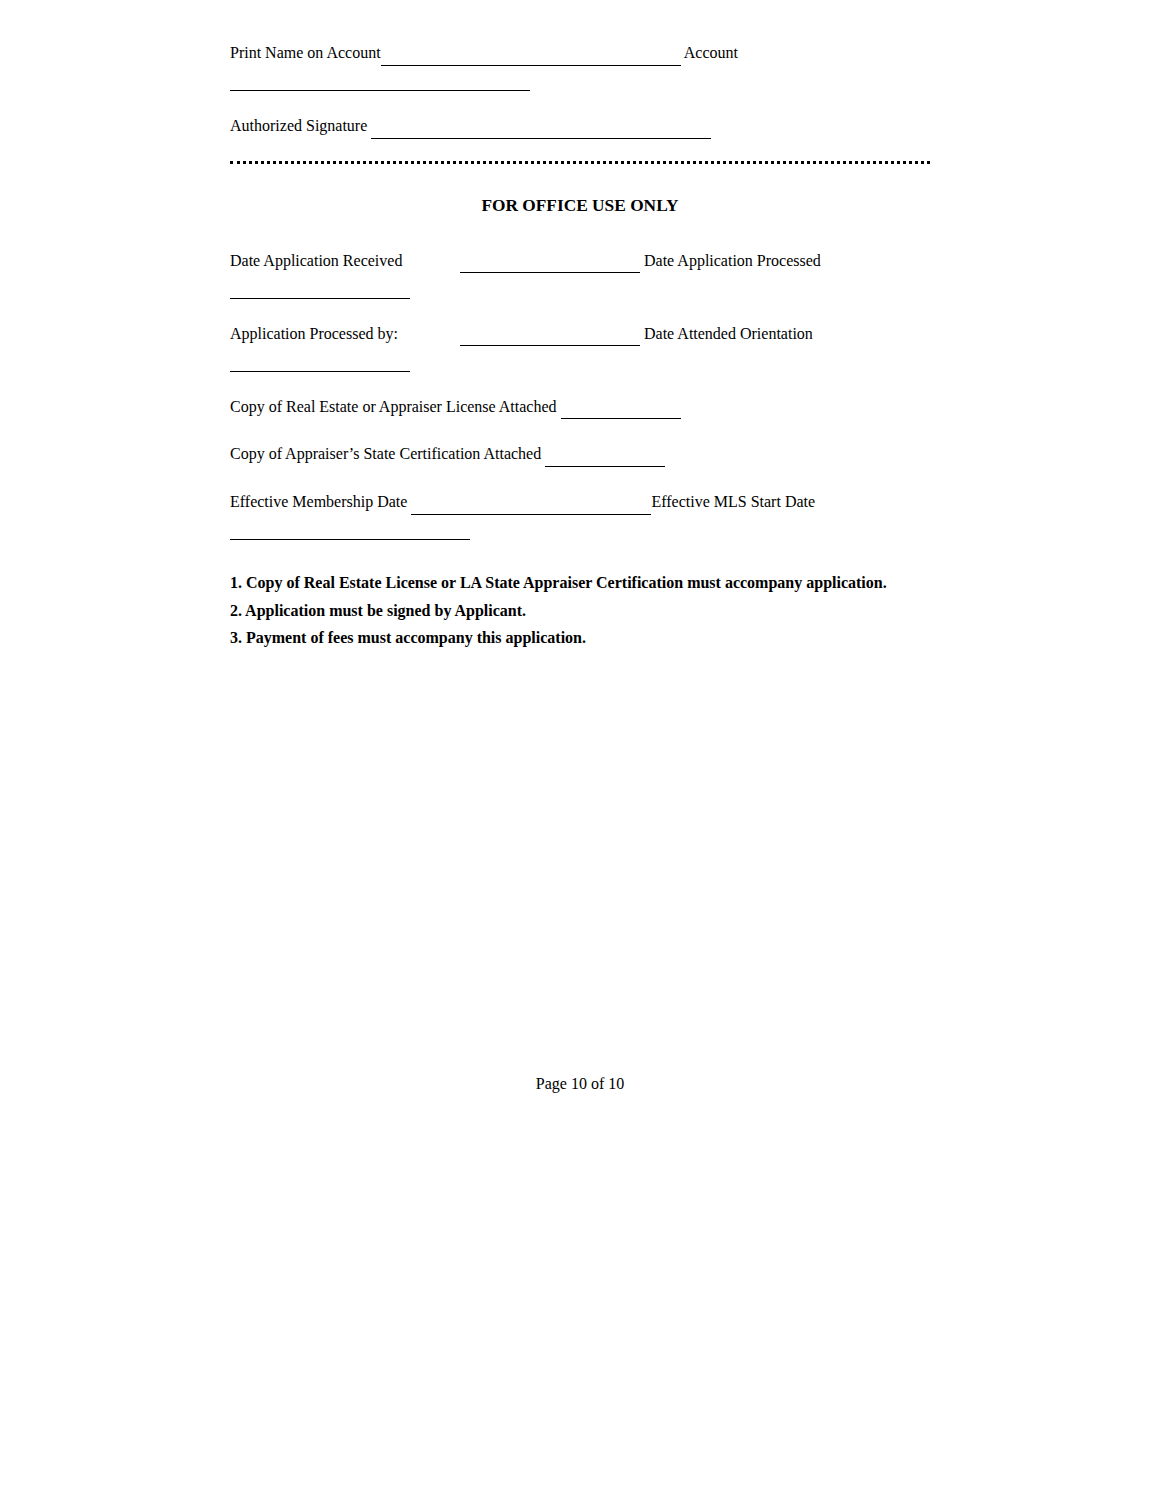Print Name on Account Account
Authorized Signature
FOR OFFICE USE ONLY
Date Application Received Date Application Processed
Application Processed by: Date Attended Orientation
Copy of Real Estate or Appraiser License Attached
Copy of Appraiser’s State Certification Attached
Effective Membership Date Effective MLS Start Date
1. Copy of Real Estate License or LA State Appraiser Certification must accompany application.
2. Application must be signed by Applicant.
3. Payment of fees must accompany this application.
Page 10 of 10